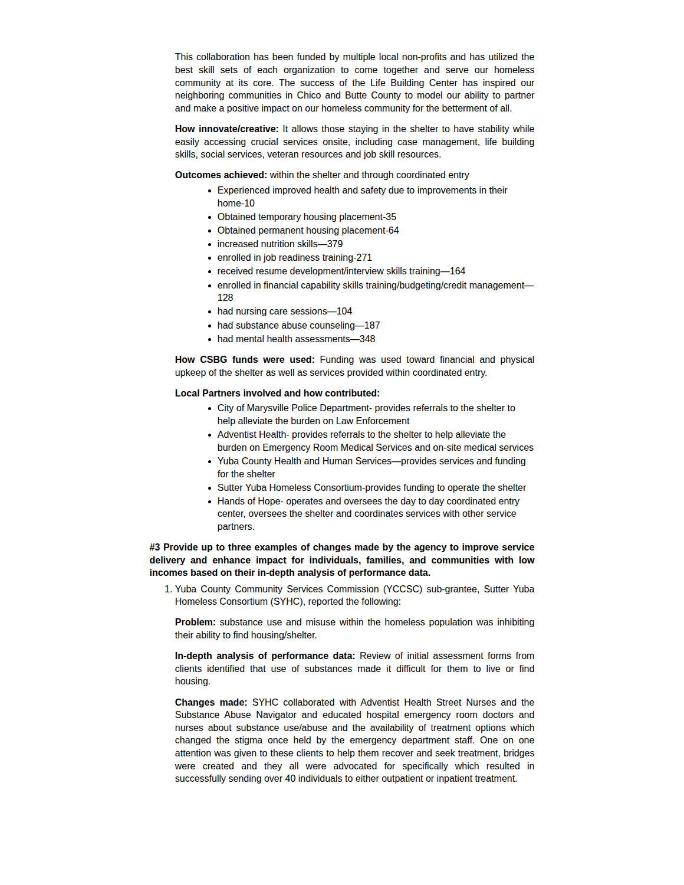This collaboration has been funded by multiple local non-profits and has utilized the best skill sets of each organization to come together and serve our homeless community at its core. The success of the Life Building Center has inspired our neighboring communities in Chico and Butte County to model our ability to partner and make a positive impact on our homeless community for the betterment of all.
How innovate/creative: It allows those staying in the shelter to have stability while easily accessing crucial services onsite, including case management, life building skills, social services, veteran resources and job skill resources.
Outcomes achieved: within the shelter and through coordinated entry
Experienced improved health and safety due to improvements in their home-10
Obtained temporary housing placement-35
Obtained permanent housing placement-64
increased nutrition skills—379
enrolled in job readiness training-271
received resume development/interview skills training—164
enrolled in financial capability skills training/budgeting/credit management—128
had nursing care sessions—104
had substance abuse counseling—187
had mental health assessments—348
How CSBG funds were used: Funding was used toward financial and physical upkeep of the shelter as well as services provided within coordinated entry.
Local Partners involved and how contributed:
City of Marysville Police Department- provides referrals to the shelter to help alleviate the burden on Law Enforcement
Adventist Health- provides referrals to the shelter to help alleviate the burden on Emergency Room Medical Services and on-site medical services
Yuba County Health and Human Services—provides services and funding for the shelter
Sutter Yuba Homeless Consortium-provides funding to operate the shelter
Hands of Hope- operates and oversees the day to day coordinated entry center, oversees the shelter and coordinates services with other service partners.
#3 Provide up to three examples of changes made by the agency to improve service delivery and enhance impact for individuals, families, and communities with low incomes based on their in-depth analysis of performance data.
Yuba County Community Services Commission (YCCSC) sub-grantee, Sutter Yuba Homeless Consortium (SYHC), reported the following:
Problem: substance use and misuse within the homeless population was inhibiting their ability to find housing/shelter.
In-depth analysis of performance data: Review of initial assessment forms from clients identified that use of substances made it difficult for them to live or find housing.
Changes made: SYHC collaborated with Adventist Health Street Nurses and the Substance Abuse Navigator and educated hospital emergency room doctors and nurses about substance use/abuse and the availability of treatment options which changed the stigma once held by the emergency department staff. One on one attention was given to these clients to help them recover and seek treatment, bridges were created and they all were advocated for specifically which resulted in successfully sending over 40 individuals to either outpatient or inpatient treatment.